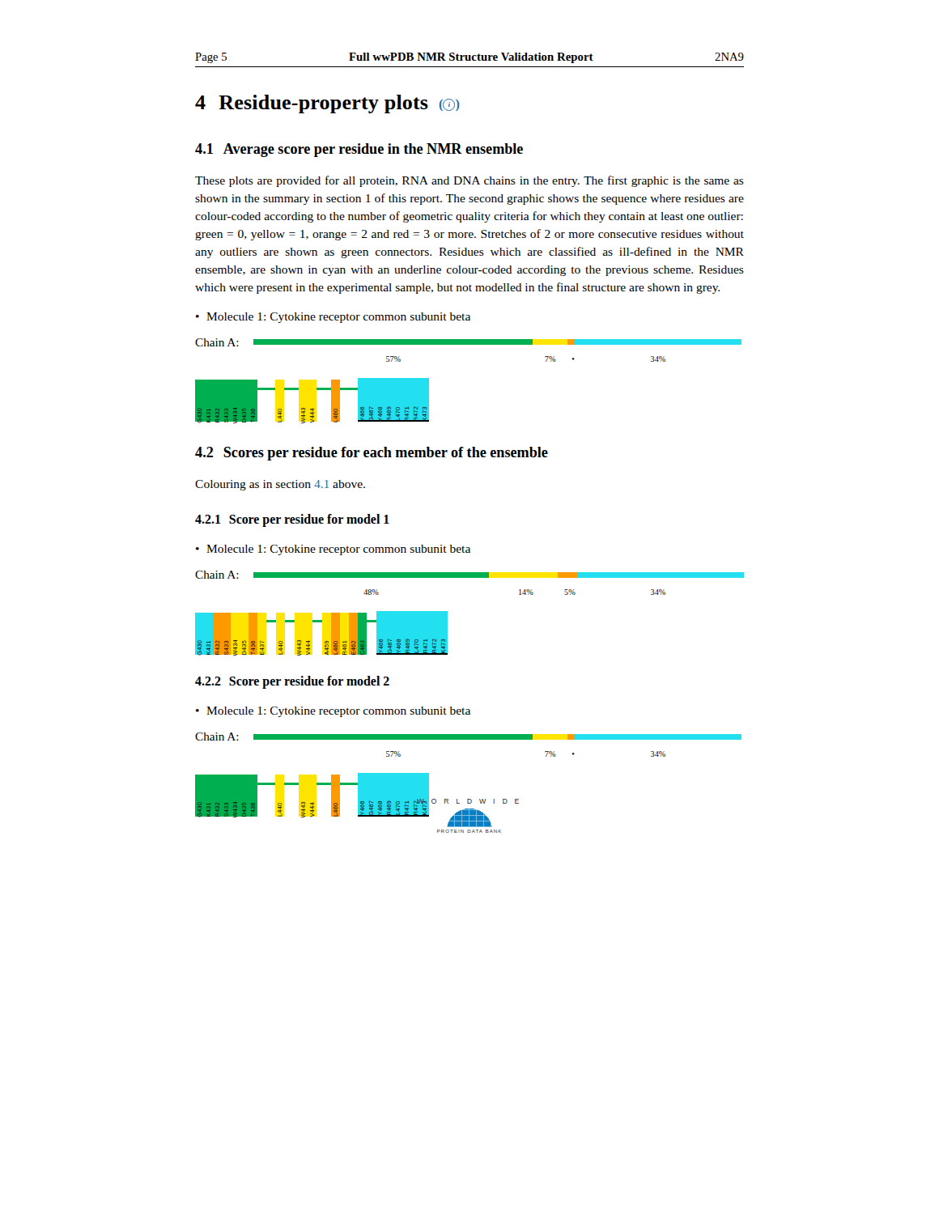Page 5
Full wwPDB NMR Structure Validation Report
2NA9
4 Residue-property plots (i)
4.1 Average score per residue in the NMR ensemble
These plots are provided for all protein, RNA and DNA chains in the entry. The first graphic is the same as shown in the summary in section 1 of this report. The second graphic shows the sequence where residues are colour-coded according to the number of geometric quality criteria for which they contain at least one outlier: green = 0, yellow = 1, orange = 2 and red = 3 or more. Stretches of 2 or more consecutive residues without any outliers are shown as green connectors. Residues which are classified as ill-defined in the NMR ensemble, are shown in cyan with an underline colour-coded according to the previous scheme. Residues which were present in the experimental sample, but not modelled in the final structure are shown in grey.
Molecule 1: Cytokine receptor common subunit beta
Chain A:
57% 7% • 34%
G430
K431
R432
S433
W434
D435
T436
L440
W443
V444
L460
Y466
G467
Y468
R469
L470
R471
R472
K473
4.2 Scores per residue for each member of the ensemble
Colouring as in section 4.1 above.
4.2.1 Score per residue for model 1
Molecule 1: Cytokine receptor common subunit beta
Chain A:
48% 14% 5% 34%
G430
K431
R432
S433
W434
D435
T436
E437
L440
W443
V444
A459
L460
R461
E462
C463
Y466
G467
Y468
R469
L470
R471
R472
K473
4.2.2 Score per residue for model 2
Molecule 1: Cytokine receptor common subunit beta
Chain A:
57% 7% • 34%
G430
K431
R432
S433
W434
D435
T436
L440
W443
V444
L460
Y466
G467
Y468
R469
L470
R471
R472
K473
W O R L D W I D E
PROTEIN DATA BANK